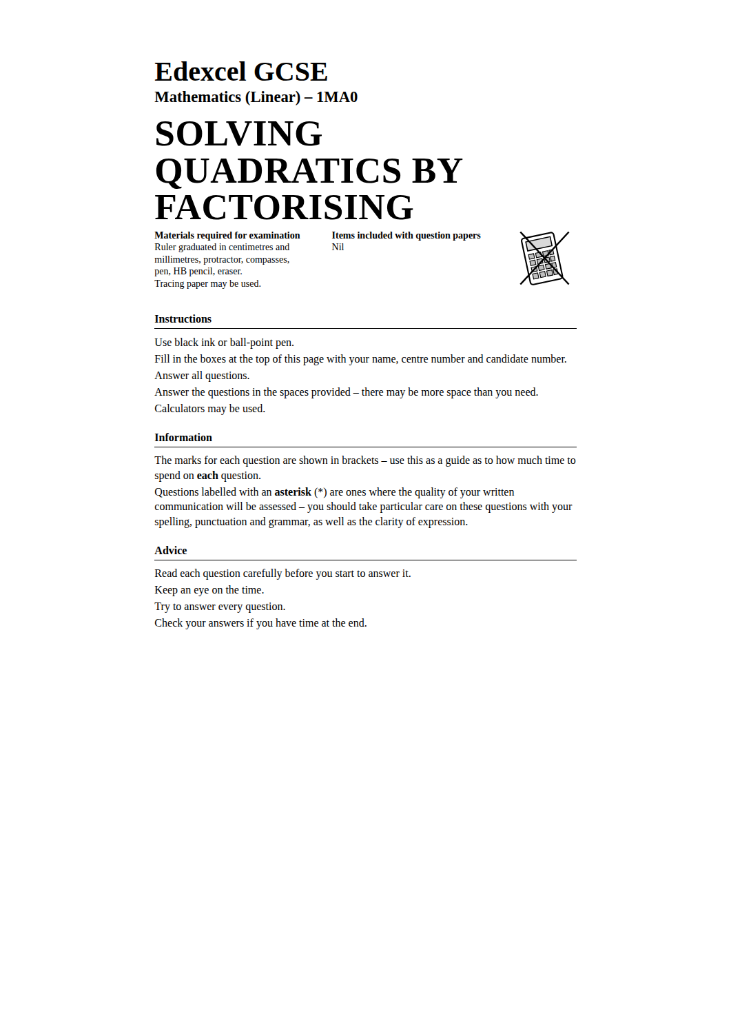Edexcel GCSE
Mathematics (Linear) – 1MA0
SOLVING QUADRATICS BY FACTORISING
Materials required for examination
Ruler graduated in centimetres and
millimetres, protractor, compasses,
pen, HB pencil, eraser.
Tracing paper may be used.
Items included with question papers
Nil
Instructions
Use black ink or ball-point pen.
Fill in the boxes at the top of this page with your name, centre number and candidate number.
Answer all questions.
Answer the questions in the spaces provided – there may be more space than you need.
Calculators may be used.
Information
The marks for each question are shown in brackets – use this as a guide as to how much time to spend on each question.
Questions labelled with an asterisk (*) are ones where the quality of your written communication will be assessed – you should take particular care on these questions with your spelling, punctuation and grammar, as well as the clarity of expression.
Advice
Read each question carefully before you start to answer it.
Keep an eye on the time.
Try to answer every question.
Check your answers if you have time at the end.